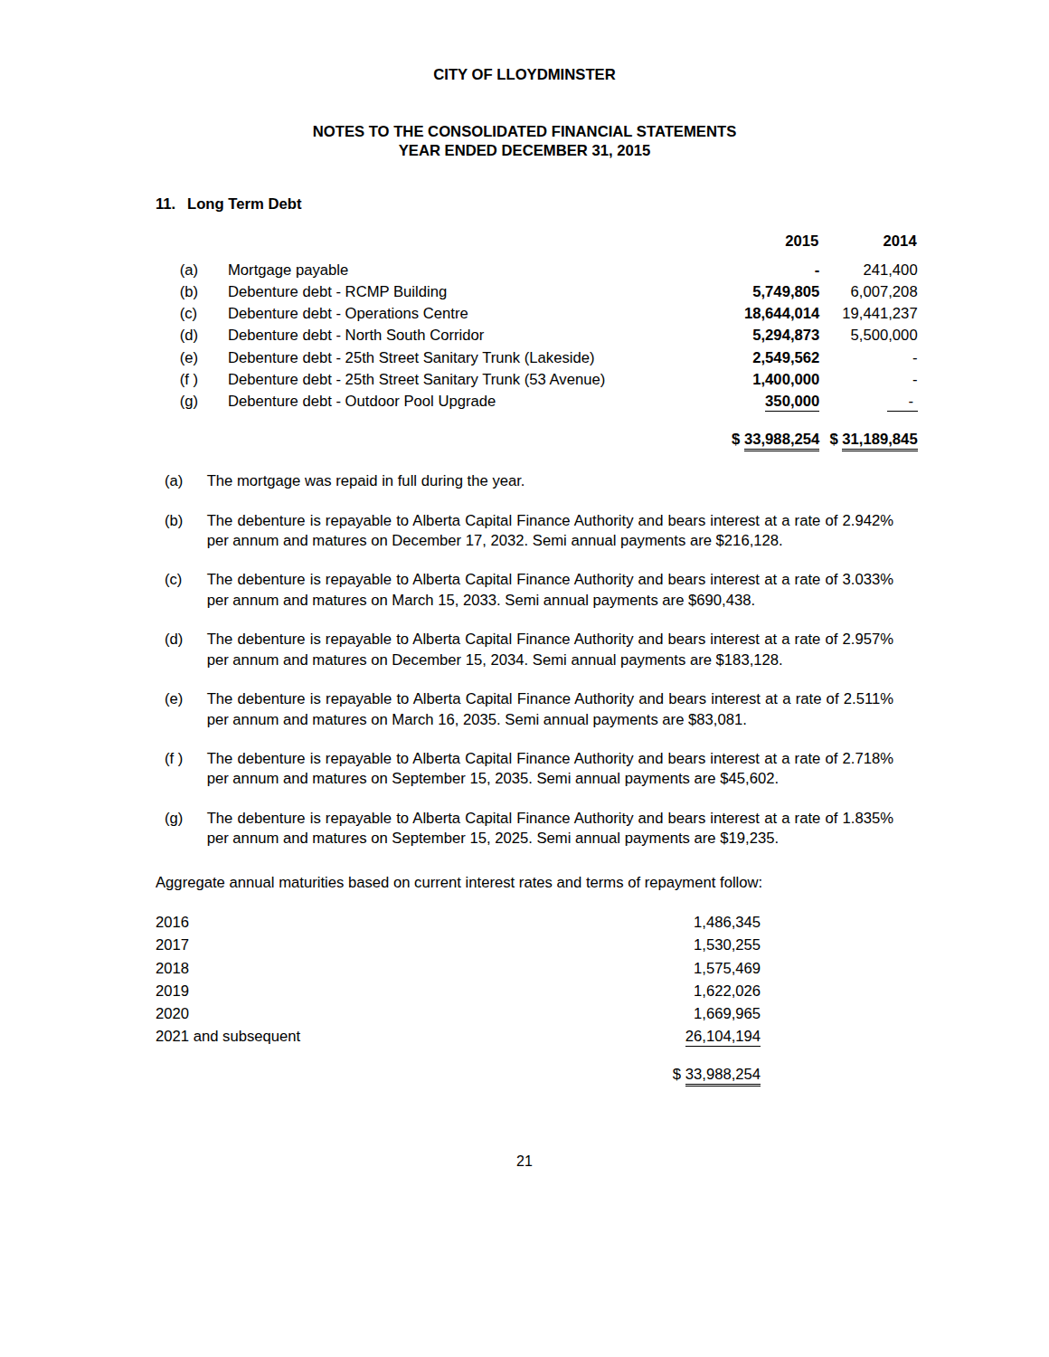CITY OF LLOYDMINSTER
NOTES TO THE CONSOLIDATED FINANCIAL STATEMENTS
YEAR ENDED DECEMBER 31, 2015
11. Long Term Debt
| | | 2015 | 2014 |
| --- | --- | --- | --- |
| (a) | Mortgage payable | - | 241,400 |
| (b) | Debenture debt - RCMP Building | 5,749,805 | 6,007,208 |
| (c) | Debenture debt - Operations Centre | 18,644,014 | 19,441,237 |
| (d) | Debenture debt - North South Corridor | 5,294,873 | 5,500,000 |
| (e) | Debenture debt - 25th Street Sanitary Trunk (Lakeside) | 2,549,562 | - |
| (f ) | Debenture debt - 25th Street Sanitary Trunk (53 Avenue) | 1,400,000 | - |
| (g) | Debenture debt - Outdoor Pool Upgrade | 350,000 | - |
| | | $ 33,988,254 | $ 31,189,845 |
(a) The mortgage was repaid in full during the year.
(b) The debenture is repayable to Alberta Capital Finance Authority and bears interest at a rate of 2.942% per annum and matures on December 17, 2032. Semi annual payments are $216,128.
(c) The debenture is repayable to Alberta Capital Finance Authority and bears interest at a rate of 3.033% per annum and matures on March 15, 2033. Semi annual payments are $690,438.
(d) The debenture is repayable to Alberta Capital Finance Authority and bears interest at a rate of 2.957% per annum and matures on December 15, 2034. Semi annual payments are $183,128.
(e) The debenture is repayable to Alberta Capital Finance Authority and bears interest at a rate of 2.511% per annum and matures on March 16, 2035. Semi annual payments are $83,081.
(f ) The debenture is repayable to Alberta Capital Finance Authority and bears interest at a rate of 2.718% per annum and matures on September 15, 2035. Semi annual payments are $45,602.
(g) The debenture is repayable to Alberta Capital Finance Authority and bears interest at a rate of 1.835% per annum and matures on September 15, 2025. Semi annual payments are $19,235.
Aggregate annual maturities based on current interest rates and terms of repayment follow:
| 2016 | 1,486,345 |
| 2017 | 1,530,255 |
| 2018 | 1,575,469 |
| 2019 | 1,622,026 |
| 2020 | 1,669,965 |
| 2021 and subsequent | 26,104,194 |
| | $ 33,988,254 |
21